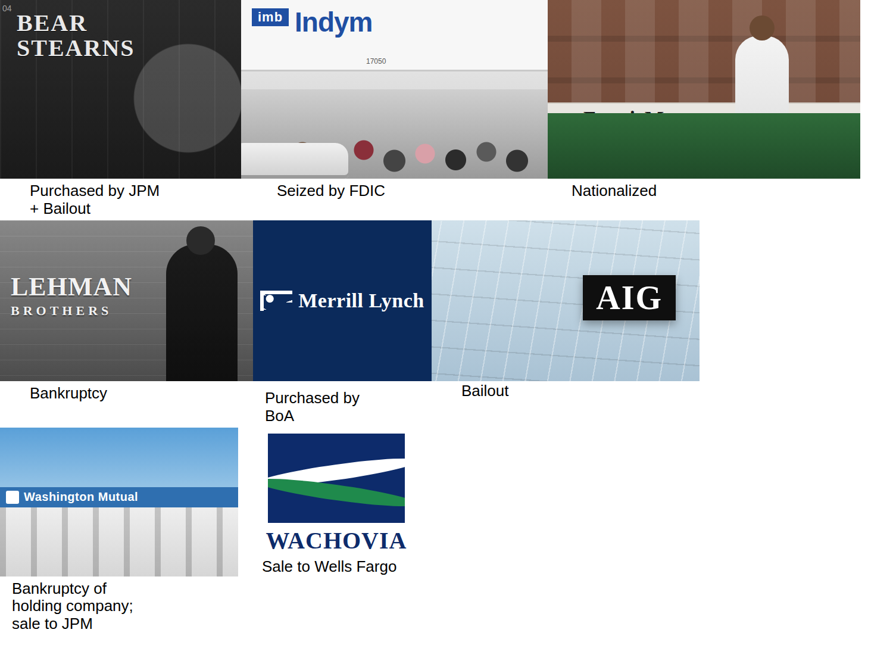04 BEAR
STEARNS
Purchased by JPM
+ Bailout
imb Indym 17050
Seized by FDIC
FannieMae 3900
Nationalized
LEHMANBROTHERS
Bankruptcy
Merrill Lynch
Purchased by
BoA
AIG
Bailout
Washington Mutual
Bankruptcy of
holding company;
sale to JPM
WACHOVIA
Sale to Wells Fargo